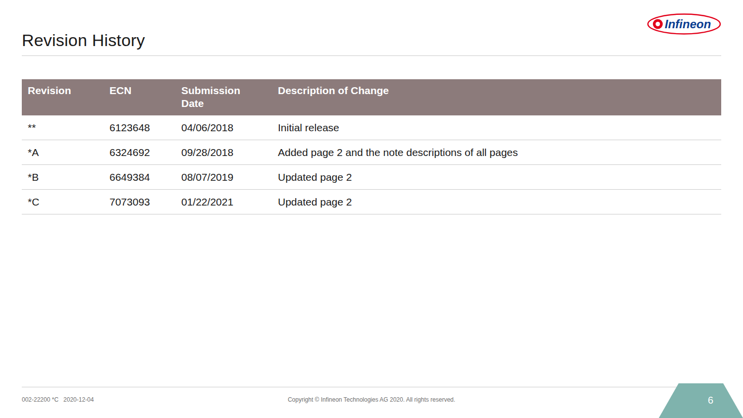Infineon
Revision History
| Revision | ECN | Submission Date | Description of Change |
| --- | --- | --- | --- |
| ** | 6123648 | 04/06/2018 | Initial release |
| *A | 6324692 | 09/28/2018 | Added page 2 and the note descriptions of all pages |
| *B | 6649384 | 08/07/2019 | Updated page 2 |
| *C | 7073093 | 01/22/2021 | Updated page 2 |
002-22200 *C 2020-12-04
Copyright © Infineon Technologies AG 2020. All rights reserved.
6